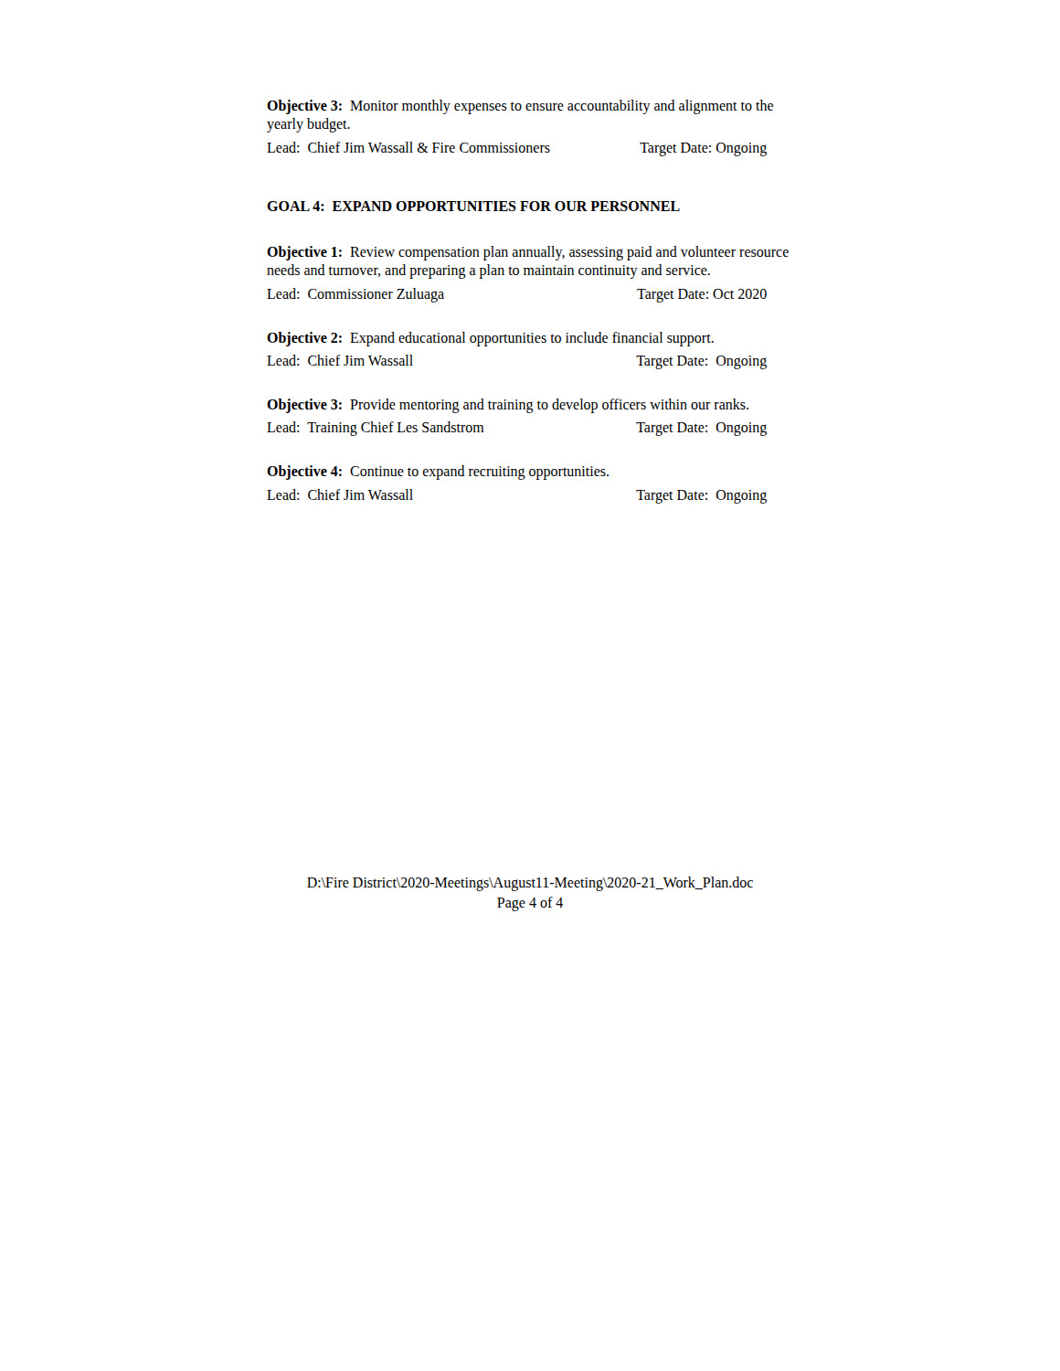Objective 3: Monitor monthly expenses to ensure accountability and alignment to the yearly budget.
Lead: Chief Jim Wassall & Fire Commissioners Target Date: Ongoing
GOAL 4: EXPAND OPPORTUNITIES FOR OUR PERSONNEL
Objective 1: Review compensation plan annually, assessing paid and volunteer resource needs and turnover, and preparing a plan to maintain continuity and service.
Lead: Commissioner Zuluaga Target Date: Oct 2020
Objective 2: Expand educational opportunities to include financial support.
Lead: Chief Jim Wassall Target Date: Ongoing
Objective 3: Provide mentoring and training to develop officers within our ranks.
Lead: Training Chief Les Sandstrom Target Date: Ongoing
Objective 4: Continue to expand recruiting opportunities.
Lead: Chief Jim Wassall Target Date: Ongoing
D:\Fire District\2020-Meetings\August11-Meeting\2020-21_Work_Plan.doc
Page 4 of 4